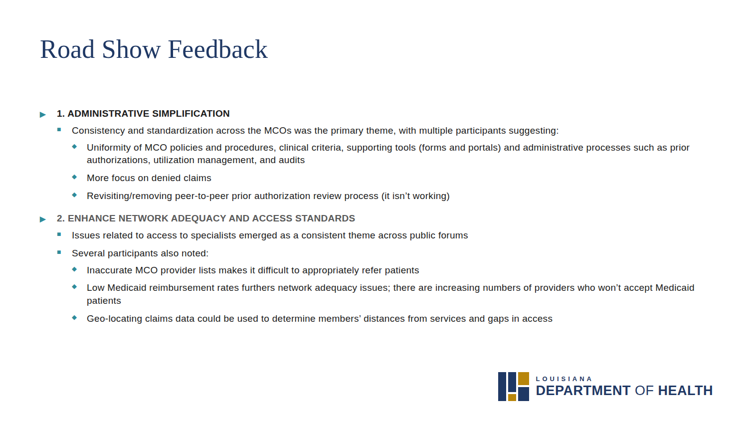Road Show Feedback
1. ADMINISTRATIVE SIMPLIFICATION
Consistency and standardization across the MCOs was the primary theme, with multiple participants suggesting:
Uniformity of MCO policies and procedures, clinical criteria, supporting tools (forms and portals) and administrative processes such as prior authorizations, utilization management, and audits
More focus on denied claims
Revisiting/removing peer-to-peer prior authorization review process (it isn’t working)
2. ENHANCE NETWORK ADEQUACY AND ACCESS STANDARDS
Issues related to access to specialists emerged as a consistent theme across public forums
Several participants also noted:
Inaccurate MCO provider lists makes it difficult to appropriately refer patients
Low Medicaid reimbursement rates furthers network adequacy issues; there are increasing numbers of providers who won’t accept Medicaid patients
Geo-locating claims data could be used to determine members’ distances from services and gaps in access
LOUISIANA
DEPARTMENT OF HEALTH